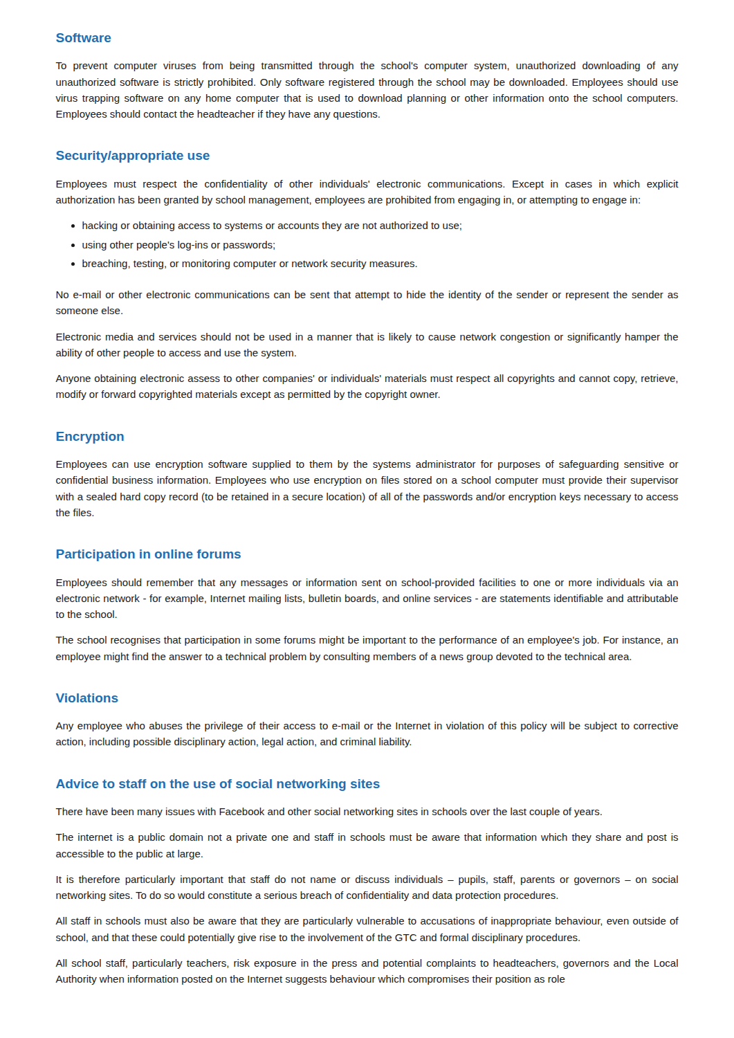Software
To prevent computer viruses from being transmitted through the school's computer system, unauthorized downloading of any unauthorized software is strictly prohibited. Only software registered through the school may be downloaded. Employees should use virus trapping software on any home computer that is used to download planning or other information onto the school computers. Employees should contact the headteacher if they have any questions.
Security/appropriate use
Employees must respect the confidentiality of other individuals' electronic communications. Except in cases in which explicit authorization has been granted by school management, employees are prohibited from engaging in, or attempting to engage in:
hacking or obtaining access to systems or accounts they are not authorized to use;
using other people's log-ins or passwords;
breaching, testing, or monitoring computer or network security measures.
No e-mail or other electronic communications can be sent that attempt to hide the identity of the sender or represent the sender as someone else.
Electronic media and services should not be used in a manner that is likely to cause network congestion or significantly hamper the ability of other people to access and use the system.
Anyone obtaining electronic assess to other companies' or individuals' materials must respect all copyrights and cannot copy, retrieve, modify or forward copyrighted materials except as permitted by the copyright owner.
Encryption
Employees can use encryption software supplied to them by the systems administrator for purposes of safeguarding sensitive or confidential business information. Employees who use encryption on files stored on a school computer must provide their supervisor with a sealed hard copy record (to be retained in a secure location) of all of the passwords and/or encryption keys necessary to access the files.
Participation in online forums
Employees should remember that any messages or information sent on school-provided facilities to one or more individuals via an electronic network - for example, Internet mailing lists, bulletin boards, and online services - are statements identifiable and attributable to the school.
The school recognises that participation in some forums might be important to the performance of an employee's job. For instance, an employee might find the answer to a technical problem by consulting members of a news group devoted to the technical area.
Violations
Any employee who abuses the privilege of their access to e-mail or the Internet in violation of this policy will be subject to corrective action, including possible disciplinary action, legal action, and criminal liability.
Advice to staff on the use of social networking sites
There have been many issues with Facebook and other social networking sites in schools over the last couple of years.
The internet is a public domain not a private one and staff in schools must be aware that information which they share and post is accessible to the public at large.
It is therefore particularly important that staff do not name or discuss individuals – pupils, staff, parents or governors – on social networking sites. To do so would constitute a serious breach of confidentiality and data protection procedures.
All staff in schools must also be aware that they are particularly vulnerable to accusations of inappropriate behaviour, even outside of school, and that these could potentially give rise to the involvement of the GTC and formal disciplinary procedures.
All school staff, particularly teachers, risk exposure in the press and potential complaints to headteachers, governors and the Local Authority when information posted on the Internet suggests behaviour which compromises their position as role